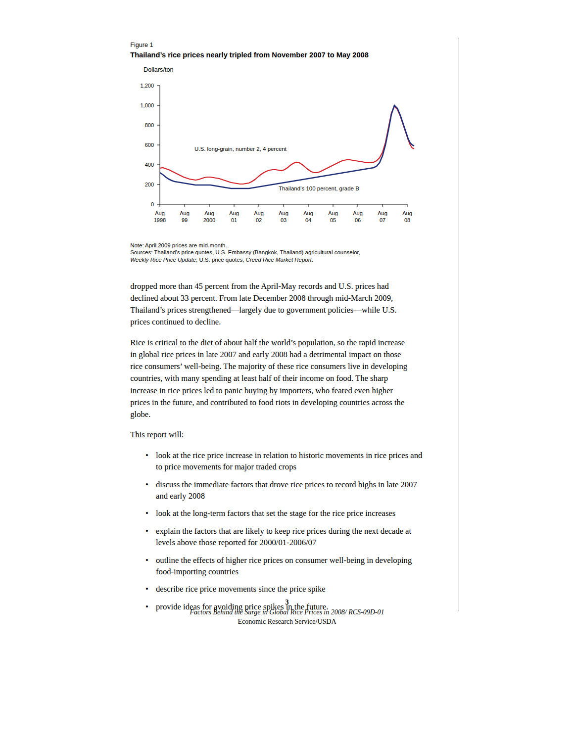Figure 1
Thailand’s rice prices nearly tripled from November 2007 to May 2008
Dollars/ton
0 200 400 600 800 1,000 1,200 Aug 1998 Aug 99 Aug 2000 Aug 01 Aug 02 Aug 03 Aug 04 Aug 05 Aug 06 Aug 07 Aug 08 U.S. long-grain, number 2, 4 percent Thailand’s 100 percent, grade B
Note: April 2009 prices are mid-month.
Sources: Thailand’s price quotes, U.S. Embassy (Bangkok, Thailand) agricultural counselor,
Weekly Rice Price Update; U.S. price quotes, Creed Rice Market Report.
dropped more than 45 percent from the April-May records and U.S. prices had declined about 33 percent. From late December 2008 through mid-March 2009, Thailand’s prices strengthened—largely due to government policies—while U.S. prices continued to decline.
Rice is critical to the diet of about half the world’s population, so the rapid increase in global rice prices in late 2007 and early 2008 had a detrimental impact on those rice consumers’ well-being. The majority of these rice consumers live in developing countries, with many spending at least half of their income on food. The sharp increase in rice prices led to panic buying by importers, who feared even higher prices in the future, and contributed to food riots in developing countries across the globe.
This report will:
look at the rice price increase in relation to historic movements in rice prices and to price movements for major traded crops
discuss the immediate factors that drove rice prices to record highs in late 2007 and early 2008
look at the long-term factors that set the stage for the rice price increases
explain the factors that are likely to keep rice prices during the next decade at levels above those reported for 2000/01-2006/07
outline the effects of higher rice prices on consumer well-being in developing food-importing countries
describe rice price movements since the price spike
provide ideas for avoiding price spikes in the future.
3
Factors Behind the Surge in Global Rice Prices in 2008/ RCS-09D-01
Economic Research Service/USDA